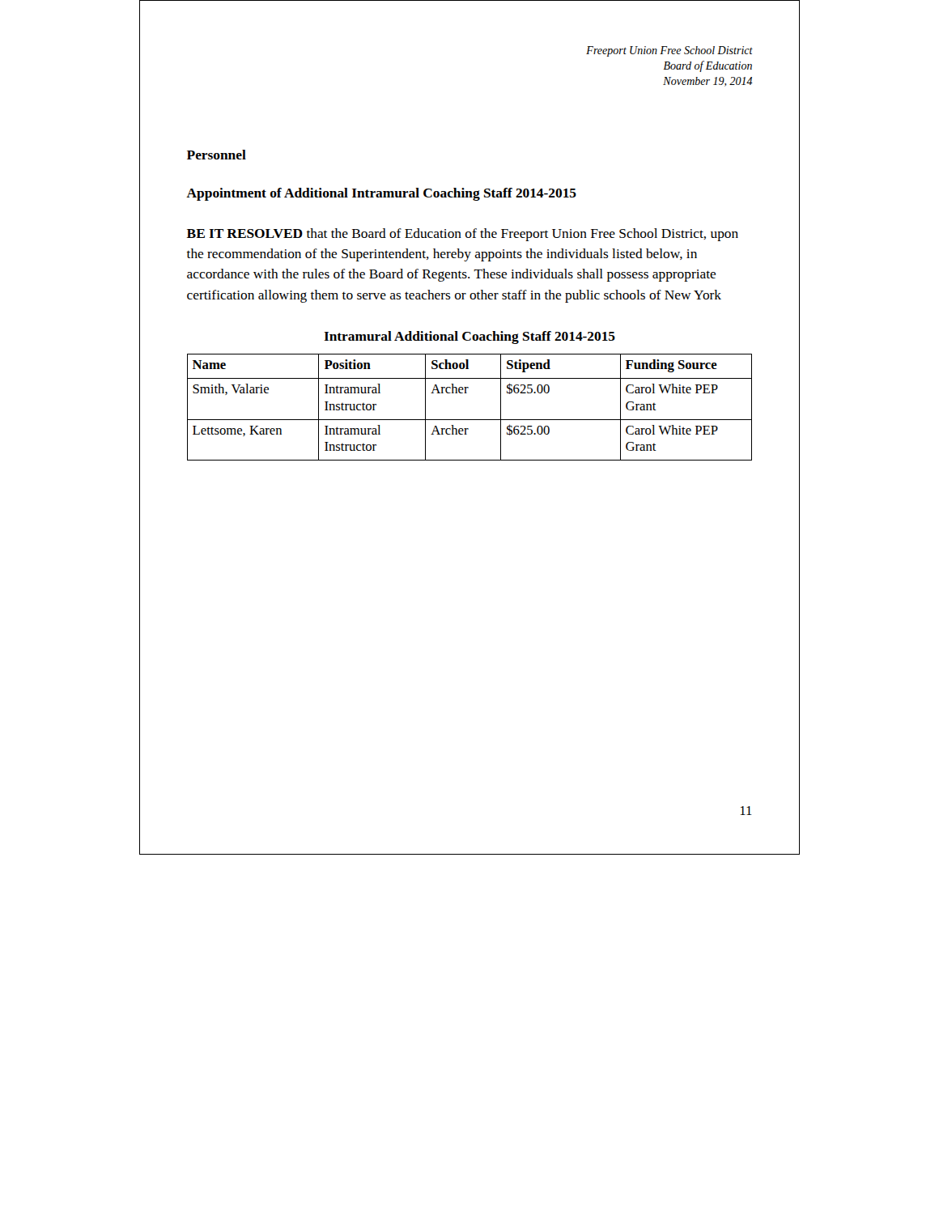Freeport Union Free School District
Board of Education
November 19, 2014
Personnel
Appointment of Additional Intramural Coaching Staff 2014-2015
BE IT RESOLVED that the Board of Education of the Freeport Union Free School District, upon the recommendation of the Superintendent, hereby appoints the individuals listed below, in accordance with the rules of the Board of Regents. These individuals shall possess appropriate certification allowing them to serve as teachers or other staff in the public schools of New York
Intramural Additional Coaching Staff 2014-2015
| Name | Position | School | Stipend | Funding Source |
| --- | --- | --- | --- | --- |
| Smith, Valarie | Intramural Instructor | Archer | $625.00 | Carol White PEP Grant |
| Lettsome, Karen | Intramural Instructor | Archer | $625.00 | Carol White PEP Grant |
11